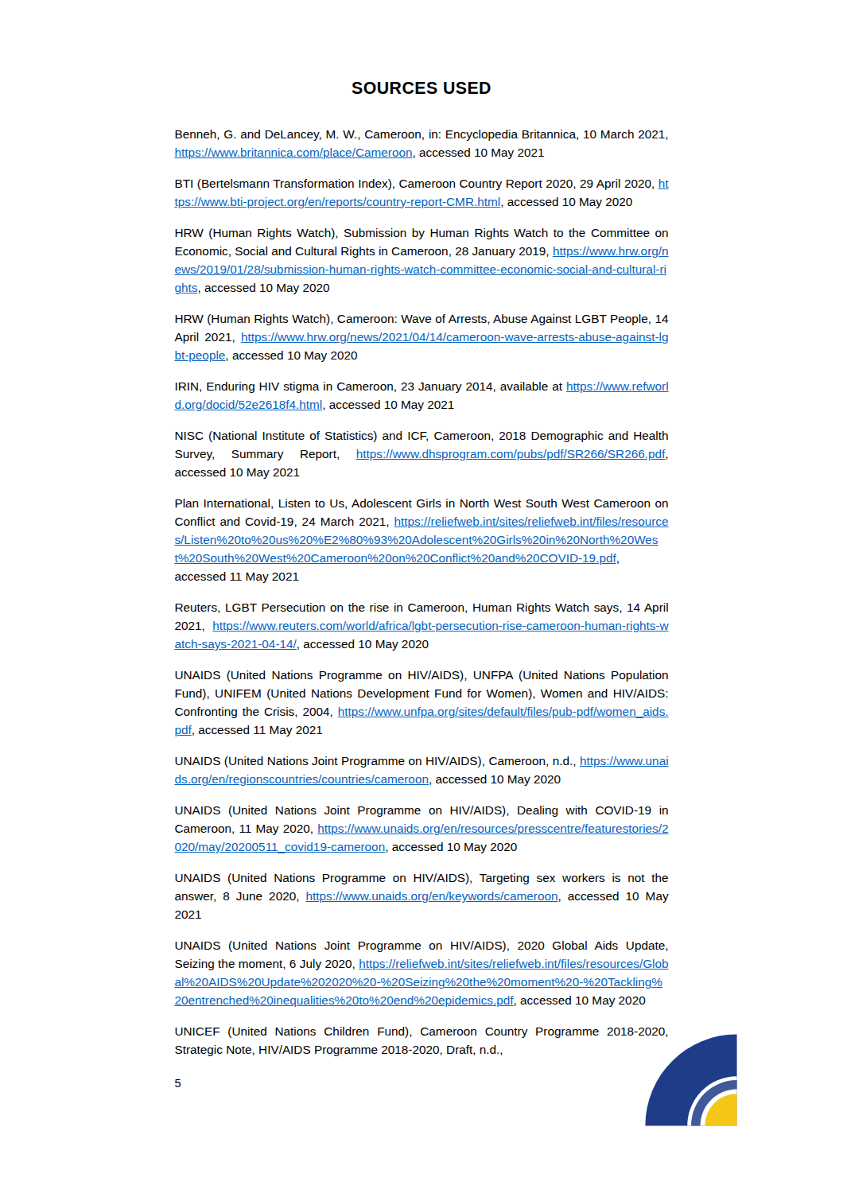SOURCES USED
Benneh, G. and DeLancey, M. W., Cameroon, in: Encyclopedia Britannica, 10 March 2021, https://www.britannica.com/place/Cameroon, accessed 10 May 2021
BTI (Bertelsmann Transformation Index), Cameroon Country Report 2020, 29 April 2020, https://www.bti-project.org/en/reports/country-report-CMR.html, accessed 10 May 2020
HRW (Human Rights Watch), Submission by Human Rights Watch to the Committee on Economic, Social and Cultural Rights in Cameroon, 28 January 2019, https://www.hrw.org/news/2019/01/28/submission-human-rights-watch-committee-economic-social-and-cultural-rights, accessed 10 May 2020
HRW (Human Rights Watch), Cameroon: Wave of Arrests, Abuse Against LGBT People, 14 April 2021, https://www.hrw.org/news/2021/04/14/cameroon-wave-arrests-abuse-against-lgbt-people, accessed 10 May 2020
IRIN, Enduring HIV stigma in Cameroon, 23 January 2014, available at https://www.refworld.org/docid/52e2618f4.html, accessed 10 May 2021
NISC (National Institute of Statistics) and ICF, Cameroon, 2018 Demographic and Health Survey, Summary Report, https://www.dhsprogram.com/pubs/pdf/SR266/SR266.pdf, accessed 10 May 2021
Plan International, Listen to Us, Adolescent Girls in North West South West Cameroon on Conflict and Covid-19, 24 March 2021, https://reliefweb.int/sites/reliefweb.int/files/resources/Listen%20to%20us%20%E2%80%93%20Adolescent%20Girls%20in%20North%20West%20South%20West%20Cameroon%20on%20Conflict%20and%20COVID-19.pdf, accessed 11 May 2021
Reuters, LGBT Persecution on the rise in Cameroon, Human Rights Watch says, 14 April 2021, https://www.reuters.com/world/africa/lgbt-persecution-rise-cameroon-human-rights-watch-says-2021-04-14/, accessed 10 May 2020
UNAIDS (United Nations Programme on HIV/AIDS), UNFPA (United Nations Population Fund), UNIFEM (United Nations Development Fund for Women), Women and HIV/AIDS: Confronting the Crisis, 2004, https://www.unfpa.org/sites/default/files/pub-pdf/women_aids.pdf, accessed 11 May 2021
UNAIDS (United Nations Joint Programme on HIV/AIDS), Cameroon, n.d., https://www.unaids.org/en/regionscountries/countries/cameroon, accessed 10 May 2020
UNAIDS (United Nations Joint Programme on HIV/AIDS), Dealing with COVID-19 in Cameroon, 11 May 2020, https://www.unaids.org/en/resources/presscentre/featurestories/2020/may/20200511_covid19-cameroon, accessed 10 May 2020
UNAIDS (United Nations Programme on HIV/AIDS), Targeting sex workers is not the answer, 8 June 2020, https://www.unaids.org/en/keywords/cameroon, accessed 10 May 2021
UNAIDS (United Nations Joint Programme on HIV/AIDS), 2020 Global Aids Update, Seizing the moment, 6 July 2020, https://reliefweb.int/sites/reliefweb.int/files/resources/Global%20AIDS%20Update%202020%20-%20Seizing%20the%20moment%20-%20Tackling%20entrenched%20inequalities%20to%20end%20epidemics.pdf, accessed 10 May 2020
UNICEF (United Nations Children Fund), Cameroon Country Programme 2018-2020, Strategic Note, HIV/AIDS Programme 2018-2020, Draft, n.d.,
5